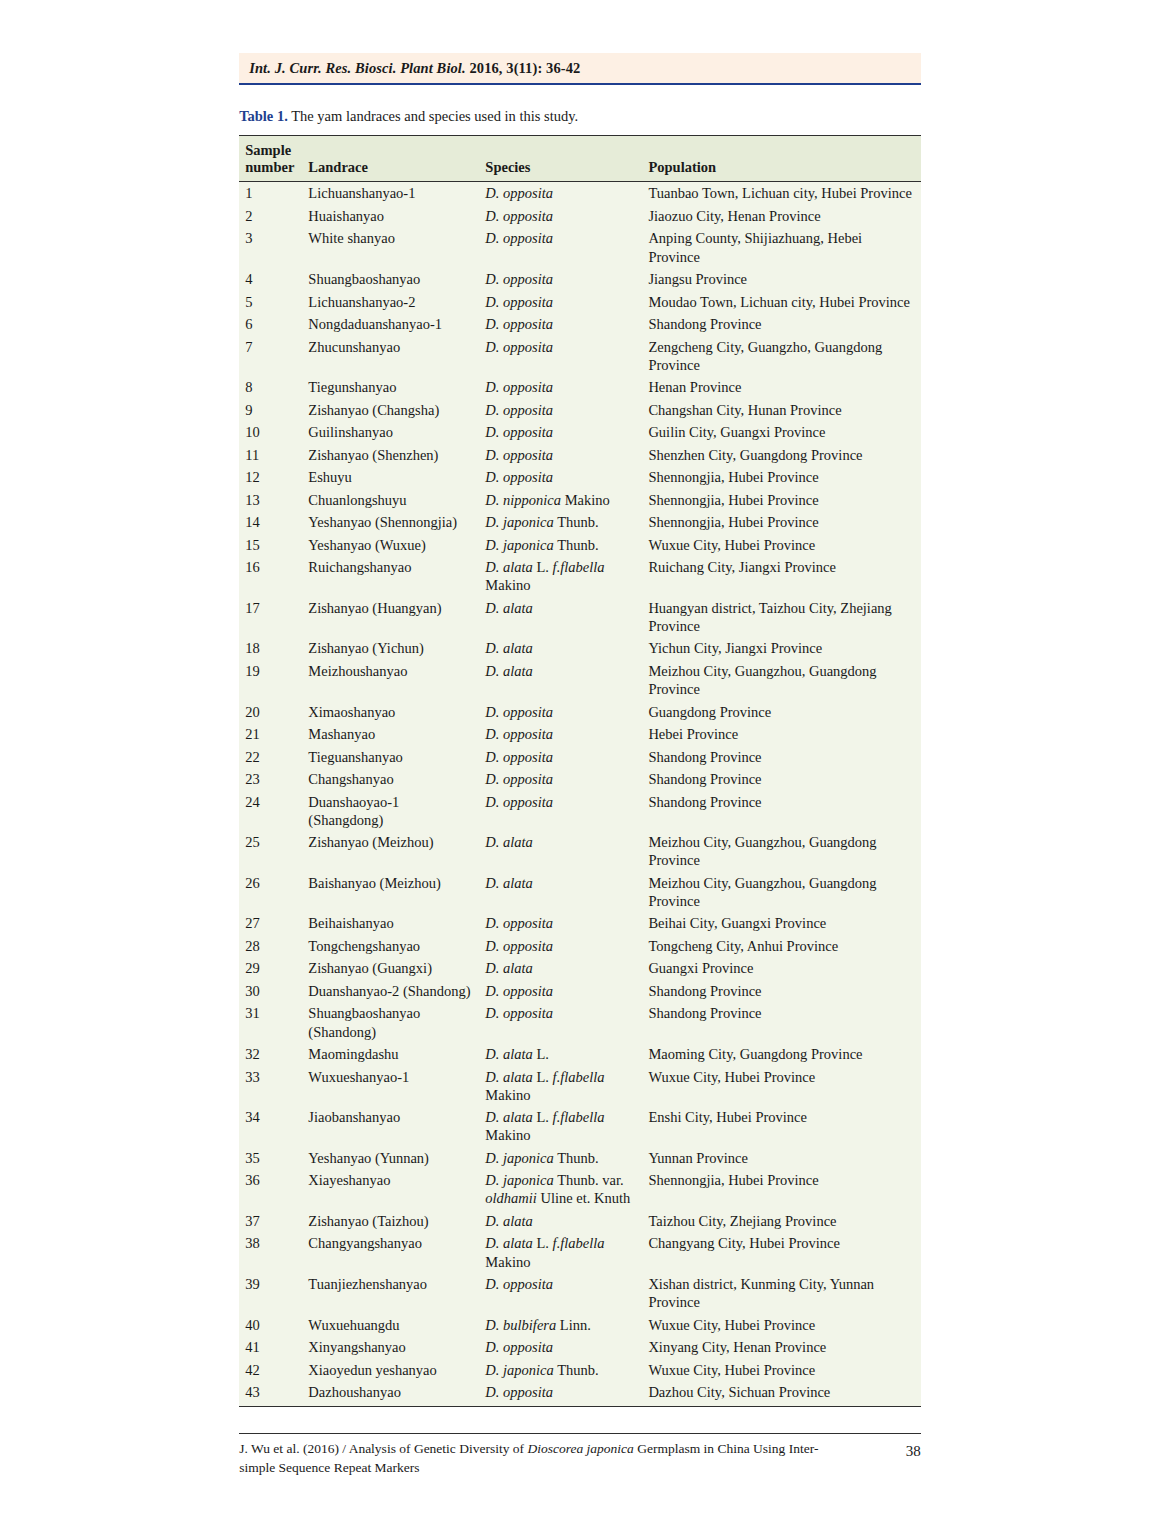Int. J. Curr. Res. Biosci. Plant Biol. 2016, 3(11): 36-42
Table 1. The yam landraces and species used in this study.
| Sample number | Landrace | Species | Population |
| --- | --- | --- | --- |
| 1 | Lichuanshanyao-1 | D. opposita | Tuanbao Town, Lichuan city, Hubei Province |
| 2 | Huaishanyao | D. opposita | Jiaozuo City, Henan Province |
| 3 | White shanyao | D. opposita | Anping County, Shijiazhuang, Hebei Province |
| 4 | Shuangbaoshanyao | D. opposita | Jiangsu Province |
| 5 | Lichuanshanyao-2 | D. opposita | Moudao Town, Lichuan city, Hubei Province |
| 6 | Nongdaduanshanyao-1 | D. opposita | Shandong Province |
| 7 | Zhucunshanyao | D. opposita | Zengcheng City, Guangzho, Guangdong Province |
| 8 | Tiegunshanyao | D. opposita | Henan Province |
| 9 | Zishanyao (Changsha) | D. opposita | Changshan City, Hunan Province |
| 10 | Guilinshanyao | D. opposita | Guilin City, Guangxi Province |
| 11 | Zishanyao (Shenzhen) | D. opposita | Shenzhen City, Guangdong Province |
| 12 | Eshuyu | D. opposita | Shennongjia, Hubei Province |
| 13 | Chuanlongshuyu | D. nipponica Makino | Shennongjia, Hubei Province |
| 14 | Yeshanyao (Shennongjia) | D. japonica Thunb. | Shennongjia, Hubei Province |
| 15 | Yeshanyao (Wuxue) | D. japonica Thunb. | Wuxue City, Hubei Province |
| 16 | Ruichangshanyao | D. alata L. f.flabella Makino | Ruichang City, Jiangxi Province |
| 17 | Zishanyao (Huangyan) | D. alata | Huangyan district, Taizhou City, Zhejiang Province |
| 18 | Zishanyao (Yichun) | D. alata | Yichun City, Jiangxi Province |
| 19 | Meizhoushanyao | D. alata | Meizhou City, Guangzhou, Guangdong Province |
| 20 | Ximaoshanyao | D. opposita | Guangdong Province |
| 21 | Mashanyao | D. opposita | Hebei Province |
| 22 | Tieguanshanyao | D. opposita | Shandong Province |
| 23 | Changshanyao | D. opposita | Shandong Province |
| 24 | Duanshaoyao-1 (Shangdong) | D. opposita | Shandong Province |
| 25 | Zishanyao (Meizhou) | D. alata | Meizhou City, Guangzhou, Guangdong Province |
| 26 | Baishanyao (Meizhou) | D. alata | Meizhou City, Guangzhou, Guangdong Province |
| 27 | Beihaishanyao | D. opposita | Beihai City, Guangxi Province |
| 28 | Tongchengshanyao | D. opposita | Tongcheng City, Anhui Province |
| 29 | Zishanyao (Guangxi) | D. alata | Guangxi Province |
| 30 | Duanshanyao-2 (Shandong) | D. opposita | Shandong Province |
| 31 | Shuangbaoshanyao (Shandong) | D. opposita | Shandong Province |
| 32 | Maomingdashu | D. alata L. | Maoming City, Guangdong Province |
| 33 | Wuxueshanyao-1 | D. alata L. f.flabella Makino | Wuxue City, Hubei Province |
| 34 | Jiaobanshanyao | D. alata L. f.flabella Makino | Enshi City, Hubei Province |
| 35 | Yeshanyao (Yunnan) | D. japonica Thunb. | Yunnan Province |
| 36 | Xiayeshanyao | D. japonica Thunb. var. oldhamii Uline et. Knuth | Shennongjia, Hubei Province |
| 37 | Zishanyao (Taizhou) | D. alata | Taizhou City, Zhejiang Province |
| 38 | Changyangshanyao | D. alata L. f.flabella Makino | Changyang City, Hubei Province |
| 39 | Tuanjiezhenshanyao | D. opposita | Xishan district, Kunming City, Yunnan Province |
| 40 | Wuxuehuangdu | D. bulbifera Linn. | Wuxue City, Hubei Province |
| 41 | Xinyangshanyao | D. opposita | Xinyang City, Henan Province |
| 42 | Xiaoyedun yeshanyao | D. japonica Thunb. | Wuxue City, Hubei Province |
| 43 | Dazhoushanyao | D. opposita | Dazhou City, Sichuan Province |
J. Wu et al. (2016) / Analysis of Genetic Diversity of Dioscorea japonica Germplasm in China Using Inter-simple Sequence Repeat Markers
38